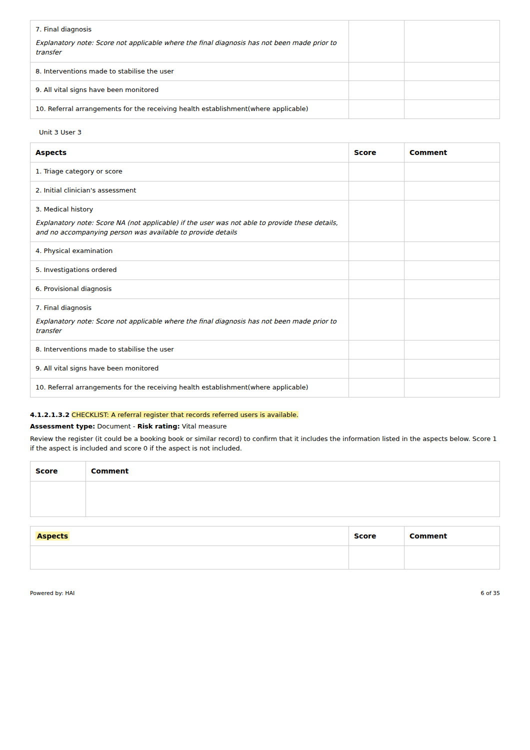| 7. Final diagnosis Explanatory note: Score not applicable where the final diagnosis has not been made prior to transfer | | |
| 8. Interventions made to stabilise the user | | |
| 9. All vital signs have been monitored | | |
| 10. Referral arrangements for the receiving health establishment(where applicable) | | |
Unit 3 User 3
| Aspects | Score | Comment |
| --- | --- | --- |
| 1. Triage category or score | | |
| 2. Initial clinician's assessment | | |
| 3. Medical history Explanatory note: Score NA (not applicable) if the user was not able to provide these details, and no accompanying person was available to provide details | | |
| 4. Physical examination | | |
| 5. Investigations ordered | | |
| 6. Provisional diagnosis | | |
| 7. Final diagnosis Explanatory note: Score not applicable where the final diagnosis has not been made prior to transfer | | |
| 8. Interventions made to stabilise the user | | |
| 9. All vital signs have been monitored | | |
| 10. Referral arrangements for the receiving health establishment(where applicable) | | |
4.1.2.1.3.2 CHECKLIST: A referral register that records referred users is available.
Assessment type: Document - Risk rating: Vital measure
Review the register (it could be a booking book or similar record) to confirm that it includes the information listed in the aspects below. Score 1 if the aspect is included and score 0 if the aspect is not included.
| Score | Comment |
| --- | --- |
| Aspects | Score | Comment |
| --- | --- | --- |
Powered by: HAI 6 of 35